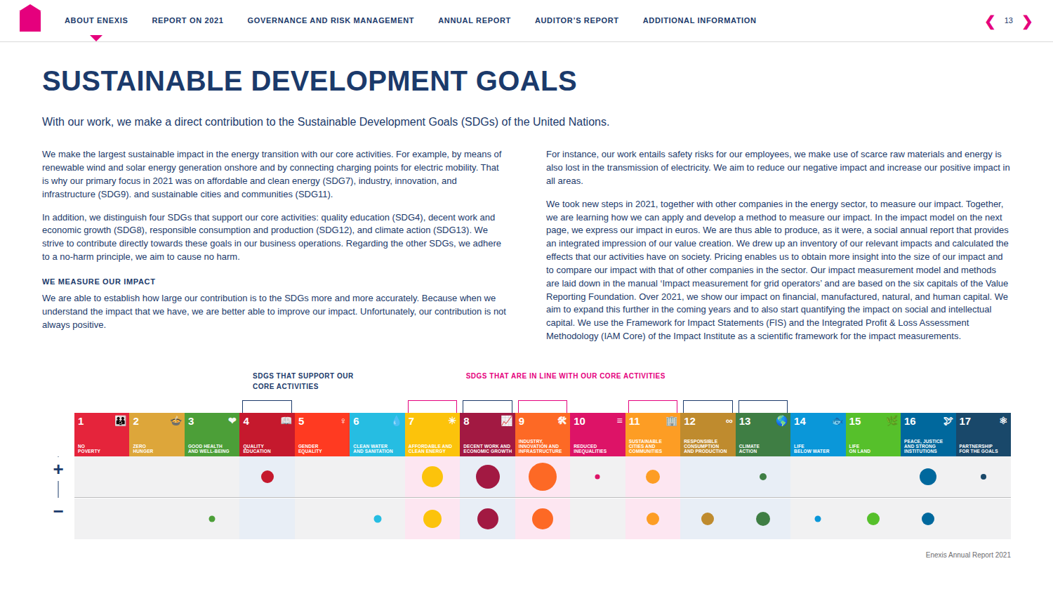About Enexis Report on 2021 Governance and risk management Annual report Auditor’s report Additional information
❮ 13 ❯
SUSTAINABLE DEVELOPMENT GOALS
With our work, we make a direct contribution to the Sustainable Development Goals (SDGs) of the United Nations.
We make the largest sustainable impact in the energy transition with our core activities. For example, by means of renewable wind and solar energy generation onshore and by connecting charging points for electric mobility. That is why our primary focus in 2021 was on affordable and clean energy (SDG7), industry, innovation, and infrastructure (SDG9). and sustainable cities and communities (SDG11).
In addition, we distinguish four SDGs that support our core activities: quality education (SDG4), decent work and economic growth (SDG8), responsible consumption and production (SDG12), and climate action (SDG13). We strive to contribute directly towards these goals in our business operations. Regarding the other SDGs, we adhere to a no-harm principle, we aim to cause no harm.
We measure our impact
We are able to establish how large our contribution is to the SDGs more and more accurately. Because when we understand the impact that we have, we are better able to improve our impact. Unfortunately, our contribution is not always positive.
For instance, our work entails safety risks for our employees, we make use of scarce raw materials and energy is also lost in the transmission of electricity. We aim to reduce our negative impact and increase our positive impact in all areas.
We took new steps in 2021, together with other companies in the energy sector, to measure our impact. Together, we are learning how we can apply and develop a method to measure our impact. In the impact model on the next page, we express our impact in euros. We are thus able to produce, as it were, a social annual report that provides an integrated impression of our value creation. We drew up an inventory of our relevant impacts and calculated the effects that our activities have on society. Pricing enables us to obtain more insight into the size of our impact and to compare our impact with that of other companies in the sector. Our impact measurement model and methods are laid down in the manual ‘Impact measurement for grid operators’ and are based on the six capitals of the Value Reporting Foundation. Over 2021, we show our impact on financial, manufactured, natural, and human capital. We aim to expand this further in the coming years and to also start quantifying the impact on social and intellectual capital. We use the Framework for Impact Statements (FIS) and the Integrated Profit & Loss Assessment Methodology (IAM Core) of the Impact Institute as a scientific framework for the impact measurements.
SDGs that support our
core activities SDGs that are in line with our core activities
| | 1 👪 No poverty | 2 🍲 Zero hunger | 3 ❤ Good health and well-being | 4 📖 Quality education | 5 ♀ Gender equality | 6 💧 Clean water and sanitation | 7 ☀ Affordable and clean energy | 8 📈 Decent work and economic growth | 9 🛠 Industry, innovation and infrastructure | 10 ≡ Reduced inequalities | 11 🏢 Sustainable cities and communities | 12 ∞ Responsible consumption and production | 13 🌎 Climate action | 14 🐟 Life below water | 15 🌿 Life on land | 16 🕊 Peace, justice and strong institutions | 17 ⚛ Partnership for the goals |
| + | | | | | | | | | | | | | | | | | |
| − | | | | | | | | | | | | | | | | | |
Enexis Annual Report 2021